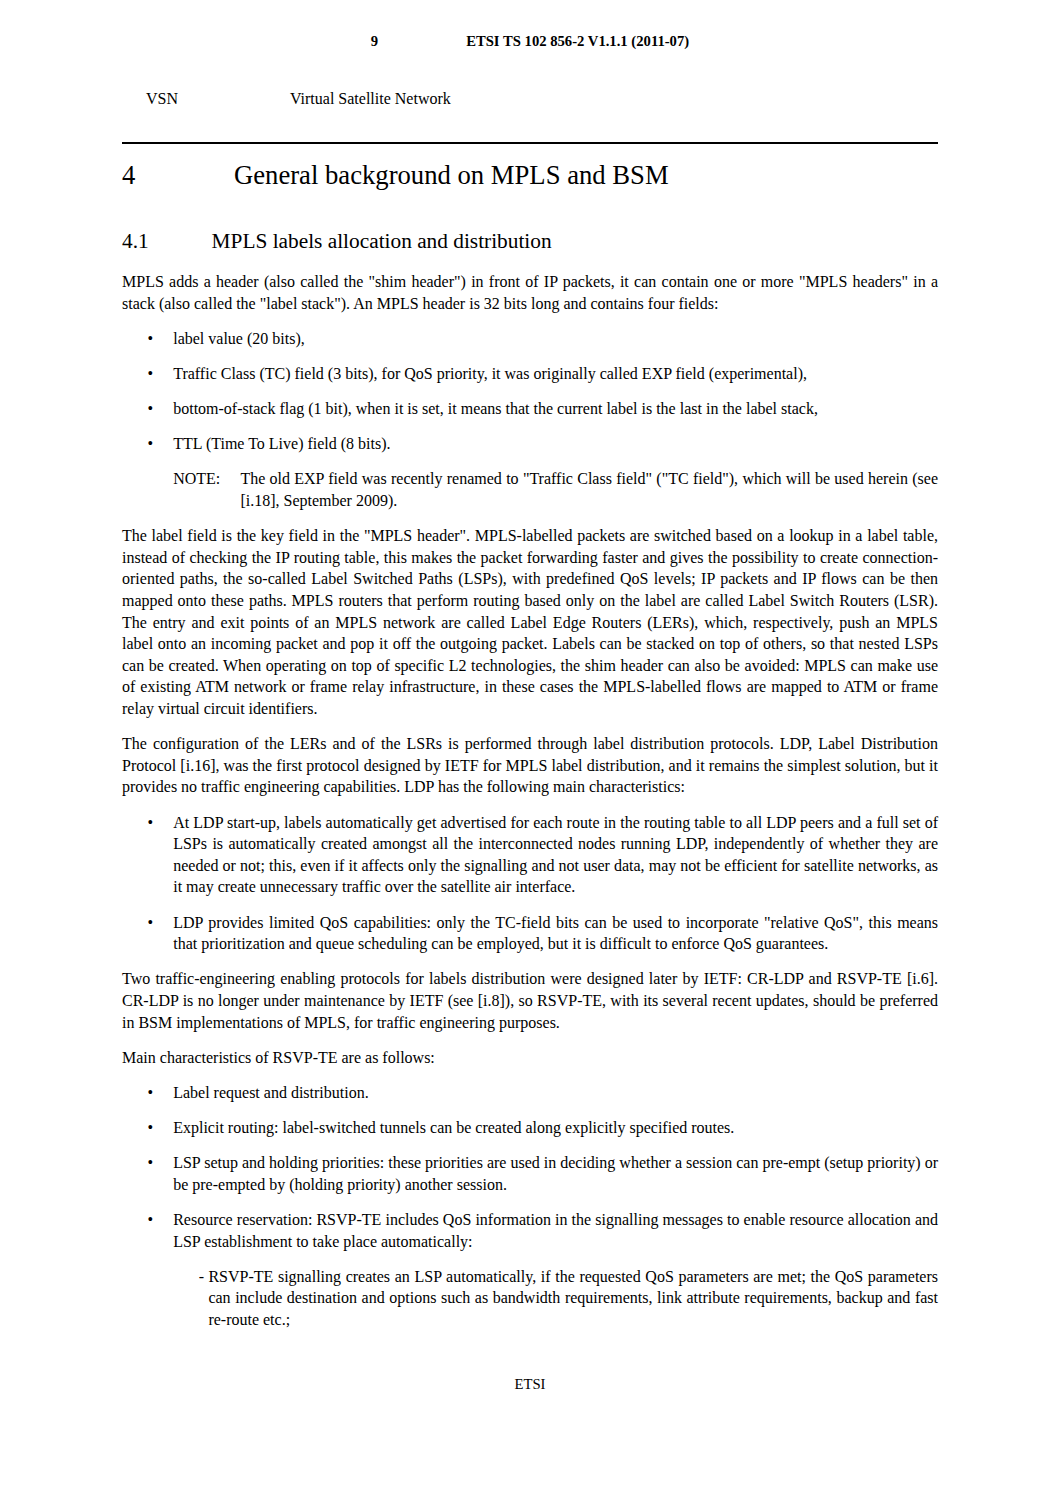9 ETSI TS 102 856-2 V1.1.1 (2011-07)
VSNVirtual Satellite Network
4 General background on MPLS and BSM
4.1 MPLS labels allocation and distribution
MPLS adds a header (also called the "shim header") in front of IP packets, it can contain one or more "MPLS headers" in a stack (also called the "label stack"). An MPLS header is 32 bits long and contains four fields:
label value (20 bits),
Traffic Class (TC) field (3 bits), for QoS priority, it was originally called EXP field (experimental),
bottom-of-stack flag (1 bit), when it is set, it means that the current label is the last in the label stack,
TTL (Time To Live) field (8 bits).
NOTE: The old EXP field was recently renamed to "Traffic Class field" ("TC field"), which will be used herein (see [i.18], September 2009).
The label field is the key field in the "MPLS header". MPLS-labelled packets are switched based on a lookup in a label table, instead of checking the IP routing table, this makes the packet forwarding faster and gives the possibility to create connection-oriented paths, the so-called Label Switched Paths (LSPs), with predefined QoS levels; IP packets and IP flows can be then mapped onto these paths. MPLS routers that perform routing based only on the label are called Label Switch Routers (LSR). The entry and exit points of an MPLS network are called Label Edge Routers (LERs), which, respectively, push an MPLS label onto an incoming packet and pop it off the outgoing packet. Labels can be stacked on top of others, so that nested LSPs can be created. When operating on top of specific L2 technologies, the shim header can also be avoided: MPLS can make use of existing ATM network or frame relay infrastructure, in these cases the MPLS-labelled flows are mapped to ATM or frame relay virtual circuit identifiers.
The configuration of the LERs and of the LSRs is performed through label distribution protocols. LDP, Label Distribution Protocol [i.16], was the first protocol designed by IETF for MPLS label distribution, and it remains the simplest solution, but it provides no traffic engineering capabilities. LDP has the following main characteristics:
At LDP start-up, labels automatically get advertised for each route in the routing table to all LDP peers and a full set of LSPs is automatically created amongst all the interconnected nodes running LDP, independently of whether they are needed or not; this, even if it affects only the signalling and not user data, may not be efficient for satellite networks, as it may create unnecessary traffic over the satellite air interface.
LDP provides limited QoS capabilities: only the TC-field bits can be used to incorporate "relative QoS", this means that prioritization and queue scheduling can be employed, but it is difficult to enforce QoS guarantees.
Two traffic-engineering enabling protocols for labels distribution were designed later by IETF: CR-LDP and RSVP-TE [i.6]. CR-LDP is no longer under maintenance by IETF (see [i.8]), so RSVP-TE, with its several recent updates, should be preferred in BSM implementations of MPLS, for traffic engineering purposes.
Main characteristics of RSVP-TE are as follows:
Label request and distribution.
Explicit routing: label-switched tunnels can be created along explicitly specified routes.
LSP setup and holding priorities: these priorities are used in deciding whether a session can pre-empt (setup priority) or be pre-empted by (holding priority) another session.
Resource reservation: RSVP-TE includes QoS information in the signalling messages to enable resource allocation and LSP establishment to take place automatically:
RSVP-TE signalling creates an LSP automatically, if the requested QoS parameters are met; the QoS parameters can include destination and options such as bandwidth requirements, link attribute requirements, backup and fast re-route etc.;
ETSI